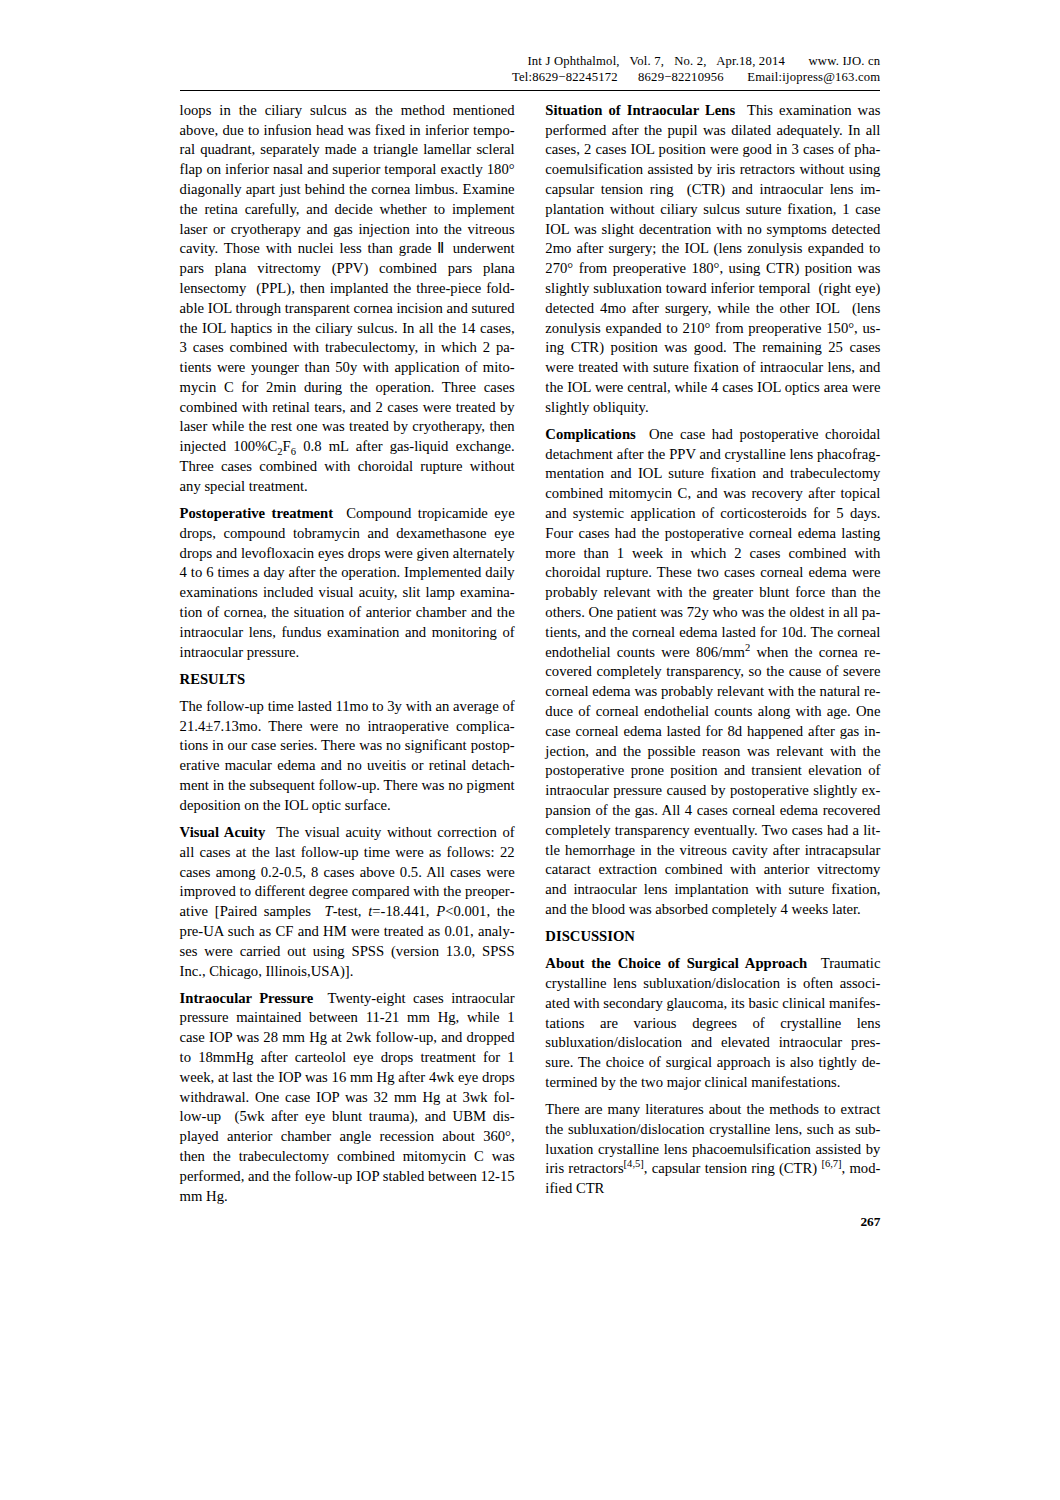Int J Ophthalmol, Vol. 7, No. 2, Apr.18, 2014 www. IJO. cn
Tel:8629−82245172 8629−82210956 Email:ijopress@163.com
loops in the ciliary sulcus as the method mentioned above, due to infusion head was fixed in inferior temporal quadrant, separately made a triangle lamellar scleral flap on inferior nasal and superior temporal exactly 180° diagonally apart just behind the cornea limbus. Examine the retina carefully, and decide whether to implement laser or cryotherapy and gas injection into the vitreous cavity. Those with nuclei less than grade Ⅱ underwent pars plana vitrectomy (PPV) combined pars plana lensectomy (PPL), then implanted the three-piece foldable IOL through transparent cornea incision and sutured the IOL haptics in the ciliary sulcus. In all the 14 cases, 3 cases combined with trabeculectomy, in which 2 patients were younger than 50y with application of mitomycin C for 2min during the operation. Three cases combined with retinal tears, and 2 cases were treated by laser while the rest one was treated by cryotherapy, then injected 100%C2F6 0.8 mL after gas-liquid exchange. Three cases combined with choroidal rupture without any special treatment.
Postoperative treatment Compound tropicamide eye drops, compound tobramycin and dexamethasone eye drops and levofloxacin eyes drops were given alternately 4 to 6 times a day after the operation. Implemented daily examinations included visual acuity, slit lamp examination of cornea, the situation of anterior chamber and the intraocular lens, fundus examination and monitoring of intraocular pressure.
RESULTS
The follow-up time lasted 11mo to 3y with an average of 21.4±7.13mo. There were no intraoperative complications in our case series. There was no significant postoperative macular edema and no uveitis or retinal detachment in the subsequent follow-up. There was no pigment deposition on the IOL optic surface.
Visual Acuity The visual acuity without correction of all cases at the last follow-up time were as follows: 22 cases among 0.2-0.5, 8 cases above 0.5. All cases were improved to different degree compared with the preoperative [Paired samples T-test, t=-18.441, P<0.001, the pre-UA such as CF and HM were treated as 0.01, analyses were carried out using SPSS (version 13.0, SPSS Inc., Chicago, Illinois,USA)].
Intraocular Pressure Twenty-eight cases intraocular pressure maintained between 11-21 mm Hg, while 1 case IOP was 28 mm Hg at 2wk follow-up, and dropped to 18mmHg after carteolol eye drops treatment for 1 week, at last the IOP was 16 mm Hg after 4wk eye drops withdrawal. One case IOP was 32 mm Hg at 3wk follow-up (5wk after eye blunt trauma), and UBM displayed anterior chamber angle recession about 360°, then the trabeculectomy combined mitomycin C was performed, and the follow-up IOP stabled between 12-15 mm Hg.
Situation of Intraocular Lens This examination was performed after the pupil was dilated adequately. In all cases, 2 cases IOL position were good in 3 cases of phacoemulsification assisted by iris retractors without using capsular tension ring (CTR) and intraocular lens implantation without ciliary sulcus suture fixation, 1 case IOL was slight decentration with no symptoms detected 2mo after surgery; the IOL (lens zonulysis expanded to 270° from preoperative 180°, using CTR) position was slightly subluxation toward inferior temporal (right eye) detected 4mo after surgery, while the other IOL (lens zonulysis expanded to 210° from preoperative 150°, using CTR) position was good. The remaining 25 cases were treated with suture fixation of intraocular lens, and the IOL were central, while 4 cases IOL optics area were slightly obliquity.
Complications One case had postoperative choroidal detachment after the PPV and crystalline lens phacofragmentation and IOL suture fixation and trabeculectomy combined mitomycin C, and was recovery after topical and systemic application of corticosteroids for 5 days. Four cases had the postoperative corneal edema lasting more than 1 week in which 2 cases combined with choroidal rupture. These two cases corneal edema were probably relevant with the greater blunt force than the others. One patient was 72y who was the oldest in all patients, and the corneal edema lasted for 10d. The corneal endothelial counts were 806/mm2 when the cornea recovered completely transparency, so the cause of severe corneal edema was probably relevant with the natural reduce of corneal endothelial counts along with age. One case corneal edema lasted for 8d happened after gas injection, and the possible reason was relevant with the postoperative prone position and transient elevation of intraocular pressure caused by postoperative slightly expansion of the gas. All 4 cases corneal edema recovered completely transparency eventually. Two cases had a little hemorrhage in the vitreous cavity after intracapsular cataract extraction combined with anterior vitrectomy and intraocular lens implantation with suture fixation, and the blood was absorbed completely 4 weeks later.
DISCUSSION
About the Choice of Surgical Approach Traumatic crystalline lens subluxation/dislocation is often associated with secondary glaucoma, its basic clinical manifestations are various degrees of crystalline lens subluxation/dislocation and elevated intraocular pressure. The choice of surgical approach is also tightly determined by the two major clinical manifestations.
There are many literatures about the methods to extract the subluxation/dislocation crystalline lens, such as subluxation crystalline lens phacoemulsification assisted by iris retractors[4,5], capsular tension ring (CTR) [6,7], modified CTR
267